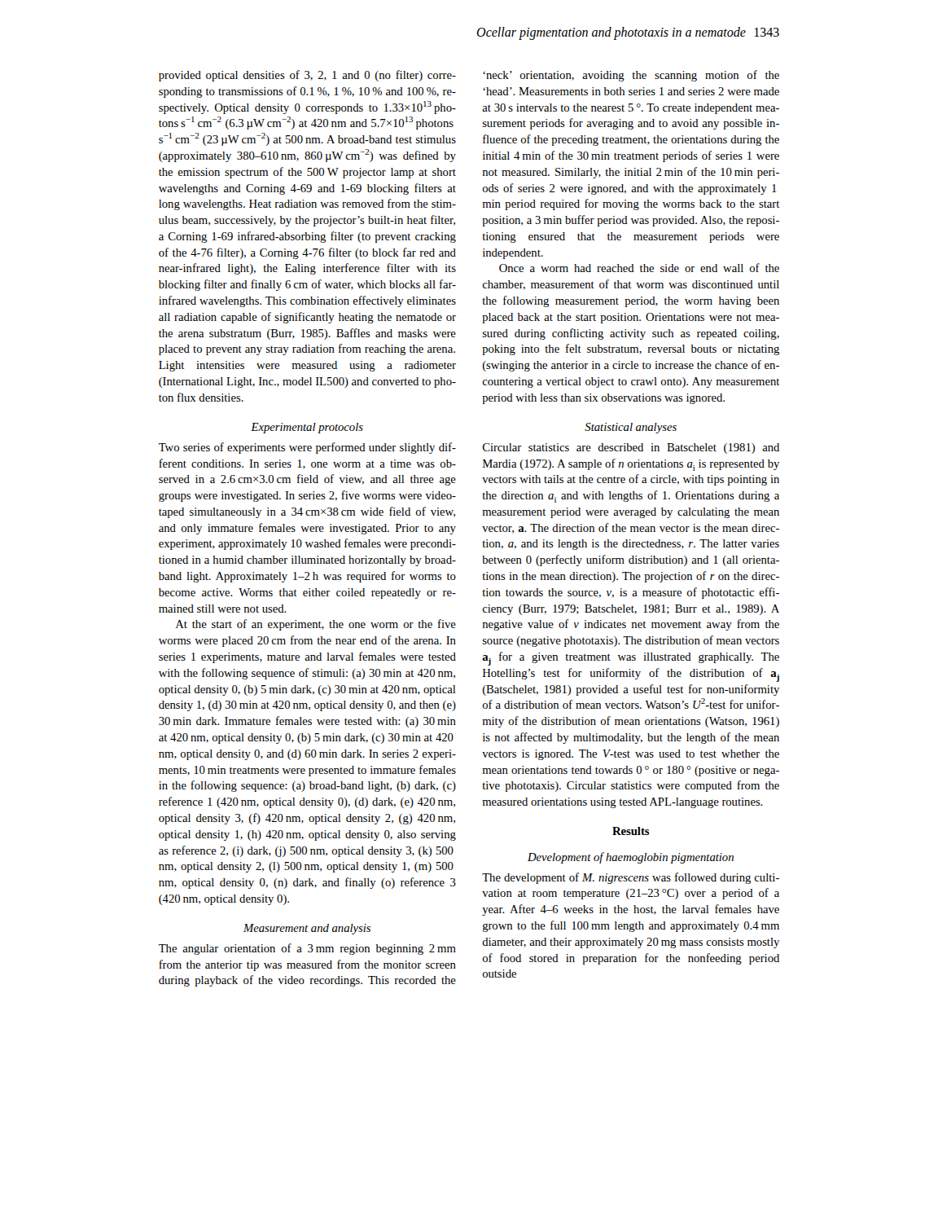Ocellar pigmentation and phototaxis in a nematode 1343
provided optical densities of 3, 2, 1 and 0 (no filter) corresponding to transmissions of 0.1 %, 1 %, 10 % and 100 %, respectively. Optical density 0 corresponds to 1.33×1013 photons s−1 cm−2 (6.3 µW cm−2) at 420 nm and 5.7×1013 photons s−1 cm−2 (23 µW cm−2) at 500 nm. A broad-band test stimulus (approximately 380–610 nm, 860 µW cm−2) was defined by the emission spectrum of the 500 W projector lamp at short wavelengths and Corning 4-69 and 1-69 blocking filters at long wavelengths. Heat radiation was removed from the stimulus beam, successively, by the projector’s built-in heat filter, a Corning 1-69 infrared-absorbing filter (to prevent cracking of the 4-76 filter), a Corning 4-76 filter (to block far red and near-infrared light), the Ealing interference filter with its blocking filter and finally 6 cm of water, which blocks all far-infrared wavelengths. This combination effectively eliminates all radiation capable of significantly heating the nematode or the arena substratum (Burr, 1985). Baffles and masks were placed to prevent any stray radiation from reaching the arena. Light intensities were measured using a radiometer (International Light, Inc., model IL500) and converted to photon flux densities.
Experimental protocols
Two series of experiments were performed under slightly different conditions. In series 1, one worm at a time was observed in a 2.6 cm×3.0 cm field of view, and all three age groups were investigated. In series 2, five worms were videotaped simultaneously in a 34 cm×38 cm wide field of view, and only immature females were investigated. Prior to any experiment, approximately 10 washed females were preconditioned in a humid chamber illuminated horizontally by broadband light. Approximately 1–2 h was required for worms to become active. Worms that either coiled repeatedly or remained still were not used.
At the start of an experiment, the one worm or the five worms were placed 20 cm from the near end of the arena. In series 1 experiments, mature and larval females were tested with the following sequence of stimuli: (a) 30 min at 420 nm, optical density 0, (b) 5 min dark, (c) 30 min at 420 nm, optical density 1, (d) 30 min at 420 nm, optical density 0, and then (e) 30 min dark. Immature females were tested with: (a) 30 min at 420 nm, optical density 0, (b) 5 min dark, (c) 30 min at 420 nm, optical density 0, and (d) 60 min dark. In series 2 experiments, 10 min treatments were presented to immature females in the following sequence: (a) broad-band light, (b) dark, (c) reference 1 (420 nm, optical density 0), (d) dark, (e) 420 nm, optical density 3, (f) 420 nm, optical density 2, (g) 420 nm, optical density 1, (h) 420 nm, optical density 0, also serving as reference 2, (i) dark, (j) 500 nm, optical density 3, (k) 500 nm, optical density 2, (l) 500 nm, optical density 1, (m) 500 nm, optical density 0, (n) dark, and finally (o) reference 3 (420 nm, optical density 0).
Measurement and analysis
The angular orientation of a 3 mm region beginning 2 mm from the anterior tip was measured from the monitor screen during playback of the video recordings. This recorded the ‘neck’ orientation, avoiding the scanning motion of the ‘head’. Measurements in both series 1 and series 2 were made at 30 s intervals to the nearest 5 °. To create independent measurement periods for averaging and to avoid any possible influence of the preceding treatment, the orientations during the initial 4 min of the 30 min treatment periods of series 1 were not measured. Similarly, the initial 2 min of the 10 min periods of series 2 were ignored, and with the approximately 1 min period required for moving the worms back to the start position, a 3 min buffer period was provided. Also, the repositioning ensured that the measurement periods were independent.
Once a worm had reached the side or end wall of the chamber, measurement of that worm was discontinued until the following measurement period, the worm having been placed back at the start position. Orientations were not measured during conflicting activity such as repeated coiling, poking into the felt substratum, reversal bouts or nictating (swinging the anterior in a circle to increase the chance of encountering a vertical object to crawl onto). Any measurement period with less than six observations was ignored.
Statistical analyses
Circular statistics are described in Batschelet (1981) and Mardia (1972). A sample of n orientations ai is represented by vectors with tails at the centre of a circle, with tips pointing in the direction ai and with lengths of 1. Orientations during a measurement period were averaged by calculating the mean vector, a. The direction of the mean vector is the mean direction, a, and its length is the directedness, r. The latter varies between 0 (perfectly uniform distribution) and 1 (all orientations in the mean direction). The projection of r on the direction towards the source, v, is a measure of phototactic efficiency (Burr, 1979; Batschelet, 1981; Burr et al., 1989). A negative value of v indicates net movement away from the source (negative phototaxis). The distribution of mean vectors aj for a given treatment was illustrated graphically. The Hotelling’s test for uniformity of the distribution of aj (Batschelet, 1981) provided a useful test for non-uniformity of a distribution of mean vectors. Watson’s U2-test for uniformity of the distribution of mean orientations (Watson, 1961) is not affected by multimodality, but the length of the mean vectors is ignored. The V-test was used to test whether the mean orientations tend towards 0 ° or 180 ° (positive or negative phototaxis). Circular statistics were computed from the measured orientations using tested APL-language routines.
Results
Development of haemoglobin pigmentation
The development of M. nigrescens was followed during cultivation at room temperature (21–23 °C) over a period of a year. After 4–6 weeks in the host, the larval females have grown to the full 100 mm length and approximately 0.4 mm diameter, and their approximately 20 mg mass consists mostly of food stored in preparation for the nonfeeding period outside